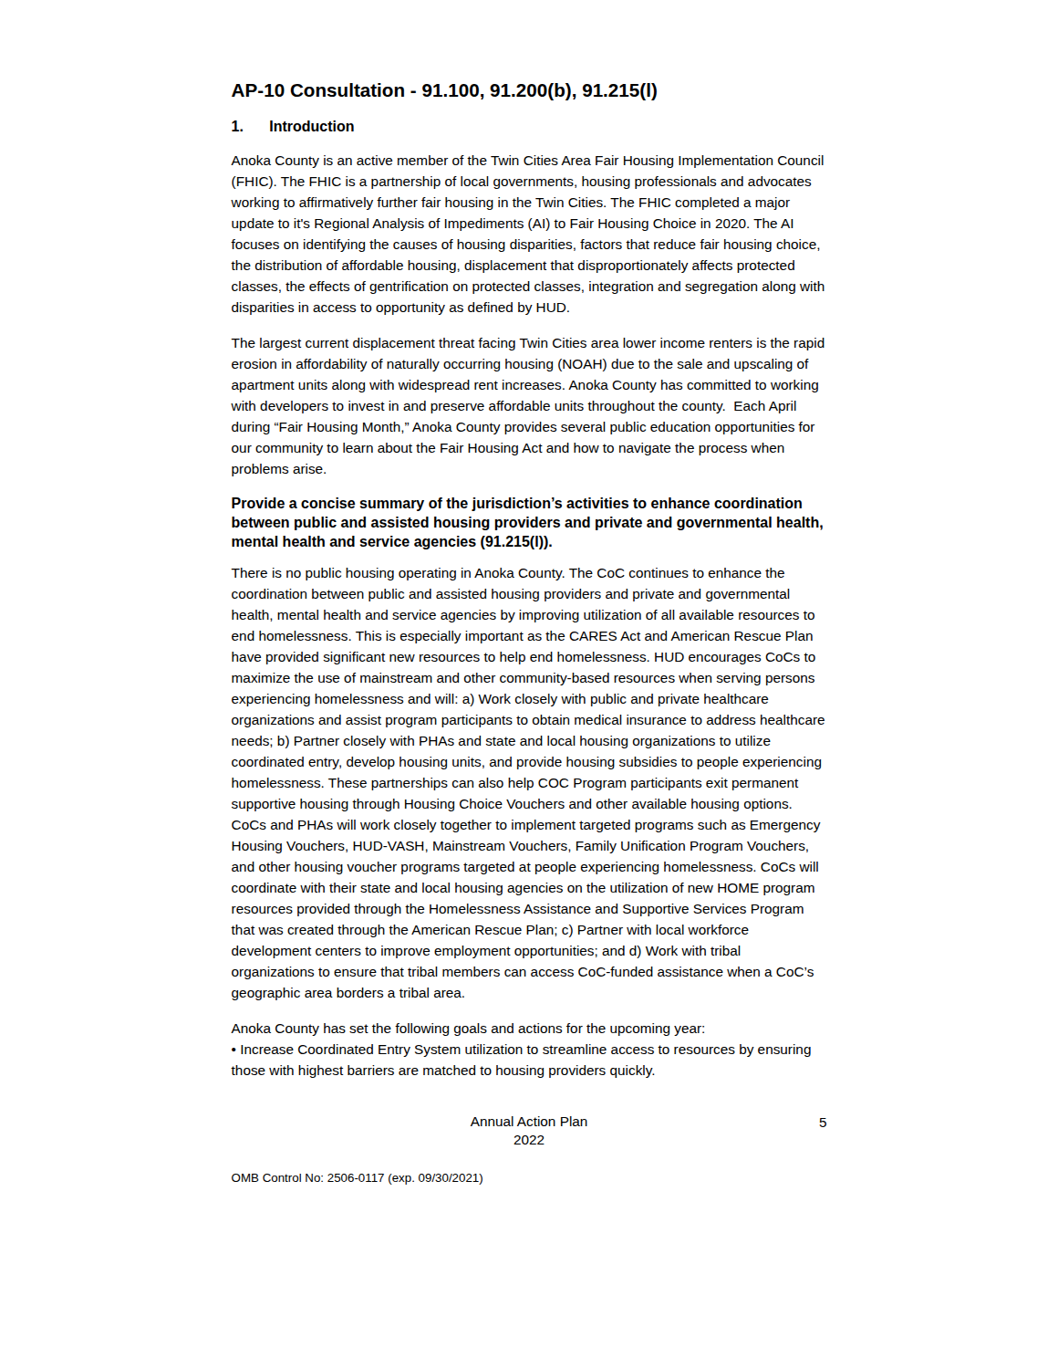AP-10 Consultation - 91.100, 91.200(b), 91.215(l)
1. Introduction
Anoka County is an active member of the Twin Cities Area Fair Housing Implementation Council (FHIC). The FHIC is a partnership of local governments, housing professionals and advocates working to affirmatively further fair housing in the Twin Cities. The FHIC completed a major update to it's Regional Analysis of Impediments (AI) to Fair Housing Choice in 2020. The AI focuses on identifying the causes of housing disparities, factors that reduce fair housing choice, the distribution of affordable housing, displacement that disproportionately affects protected classes, the effects of gentrification on protected classes, integration and segregation along with disparities in access to opportunity as defined by HUD.
The largest current displacement threat facing Twin Cities area lower income renters is the rapid erosion in affordability of naturally occurring housing (NOAH) due to the sale and upscaling of apartment units along with widespread rent increases. Anoka County has committed to working with developers to invest in and preserve affordable units throughout the county. Each April during “Fair Housing Month,” Anoka County provides several public education opportunities for our community to learn about the Fair Housing Act and how to navigate the process when problems arise.
Provide a concise summary of the jurisdiction’s activities to enhance coordination between public and assisted housing providers and private and governmental health, mental health and service agencies (91.215(l)).
There is no public housing operating in Anoka County. The CoC continues to enhance the coordination between public and assisted housing providers and private and governmental health, mental health and service agencies by improving utilization of all available resources to end homelessness. This is especially important as the CARES Act and American Rescue Plan have provided significant new resources to help end homelessness. HUD encourages CoCs to maximize the use of mainstream and other community-based resources when serving persons experiencing homelessness and will: a) Work closely with public and private healthcare organizations and assist program participants to obtain medical insurance to address healthcare needs; b) Partner closely with PHAs and state and local housing organizations to utilize coordinated entry, develop housing units, and provide housing subsidies to people experiencing homelessness. These partnerships can also help COC Program participants exit permanent supportive housing through Housing Choice Vouchers and other available housing options. CoCs and PHAs will work closely together to implement targeted programs such as Emergency Housing Vouchers, HUD-VASH, Mainstream Vouchers, Family Unification Program Vouchers, and other housing voucher programs targeted at people experiencing homelessness. CoCs will coordinate with their state and local housing agencies on the utilization of new HOME program resources provided through the Homelessness Assistance and Supportive Services Program that was created through the American Rescue Plan; c) Partner with local workforce development centers to improve employment opportunities; and d) Work with tribal organizations to ensure that tribal members can access CoC-funded assistance when a CoC’s geographic area borders a tribal area.
Anoka County has set the following goals and actions for the upcoming year:
• Increase Coordinated Entry System utilization to streamline access to resources by ensuring those with highest barriers are matched to housing providers quickly.
Annual Action Plan
2022
5
OMB Control No: 2506-0117 (exp. 09/30/2021)